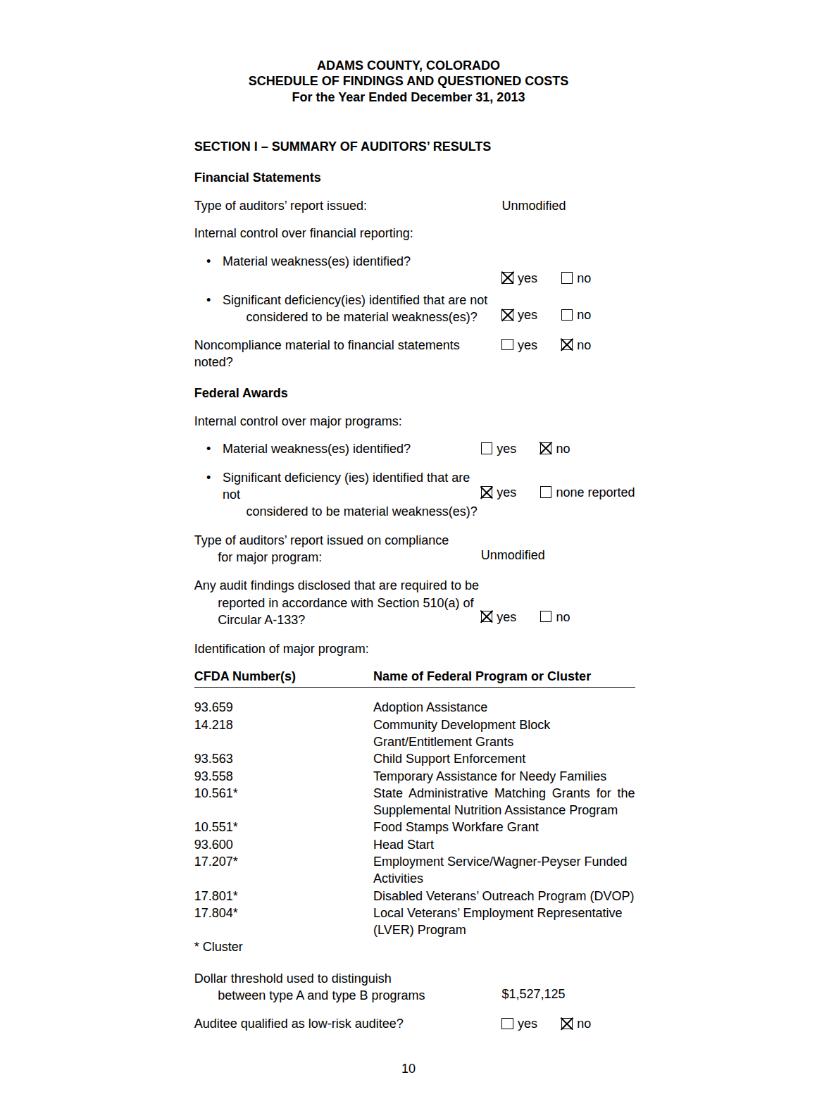ADAMS COUNTY, COLORADO
SCHEDULE OF FINDINGS AND QUESTIONED COSTS
For the Year Ended December 31, 2013
SECTION I – SUMMARY OF AUDITORS’ RESULTS
Financial Statements
| Type of auditors’ report issued: | Unmodified |
Internal control over financial reporting:
| • Material weakness(es) identified? | |
| | yes no |
| • Significant deficiency(ies) identified that are not considered to be material weakness(es)? | yes no |
| Noncompliance material to financial statements noted? | yes no |
Federal Awards
Internal control over major programs:
| • Material weakness(es) identified? | yes no |
| • Significant deficiency (ies) identified that are not considered to be material weakness(es)? | yes none reported |
| Type of auditors’ report issued on compliance for major program: | Unmodified |
| Any audit findings disclosed that are required to be reported in accordance with Section 510(a) of Circular A-133? | yes no |
Identification of major program:
| CFDA Number(s) | Name of Federal Program or Cluster |
| --- | --- |
| 93.659 | Adoption Assistance |
| 14.218 | Community Development Block Grant/Entitlement Grants |
| 93.563 | Child Support Enforcement |
| 93.558 | Temporary Assistance for Needy Families |
| 10.561* | State Administrative Matching Grants for the Supplemental Nutrition Assistance Program |
| 10.551* | Food Stamps Workfare Grant |
| 93.600 | Head Start |
| 17.207* | Employment Service/Wagner-Peyser Funded Activities |
| 17.801* | Disabled Veterans’ Outreach Program (DVOP) |
| 17.804* | Local Veterans’ Employment Representative (LVER) Program |
| * Cluster | |
| Dollar threshold used to distinguish between type A and type B programs | $1,527,125 |
| Auditee qualified as low-risk auditee? | yes no |
10